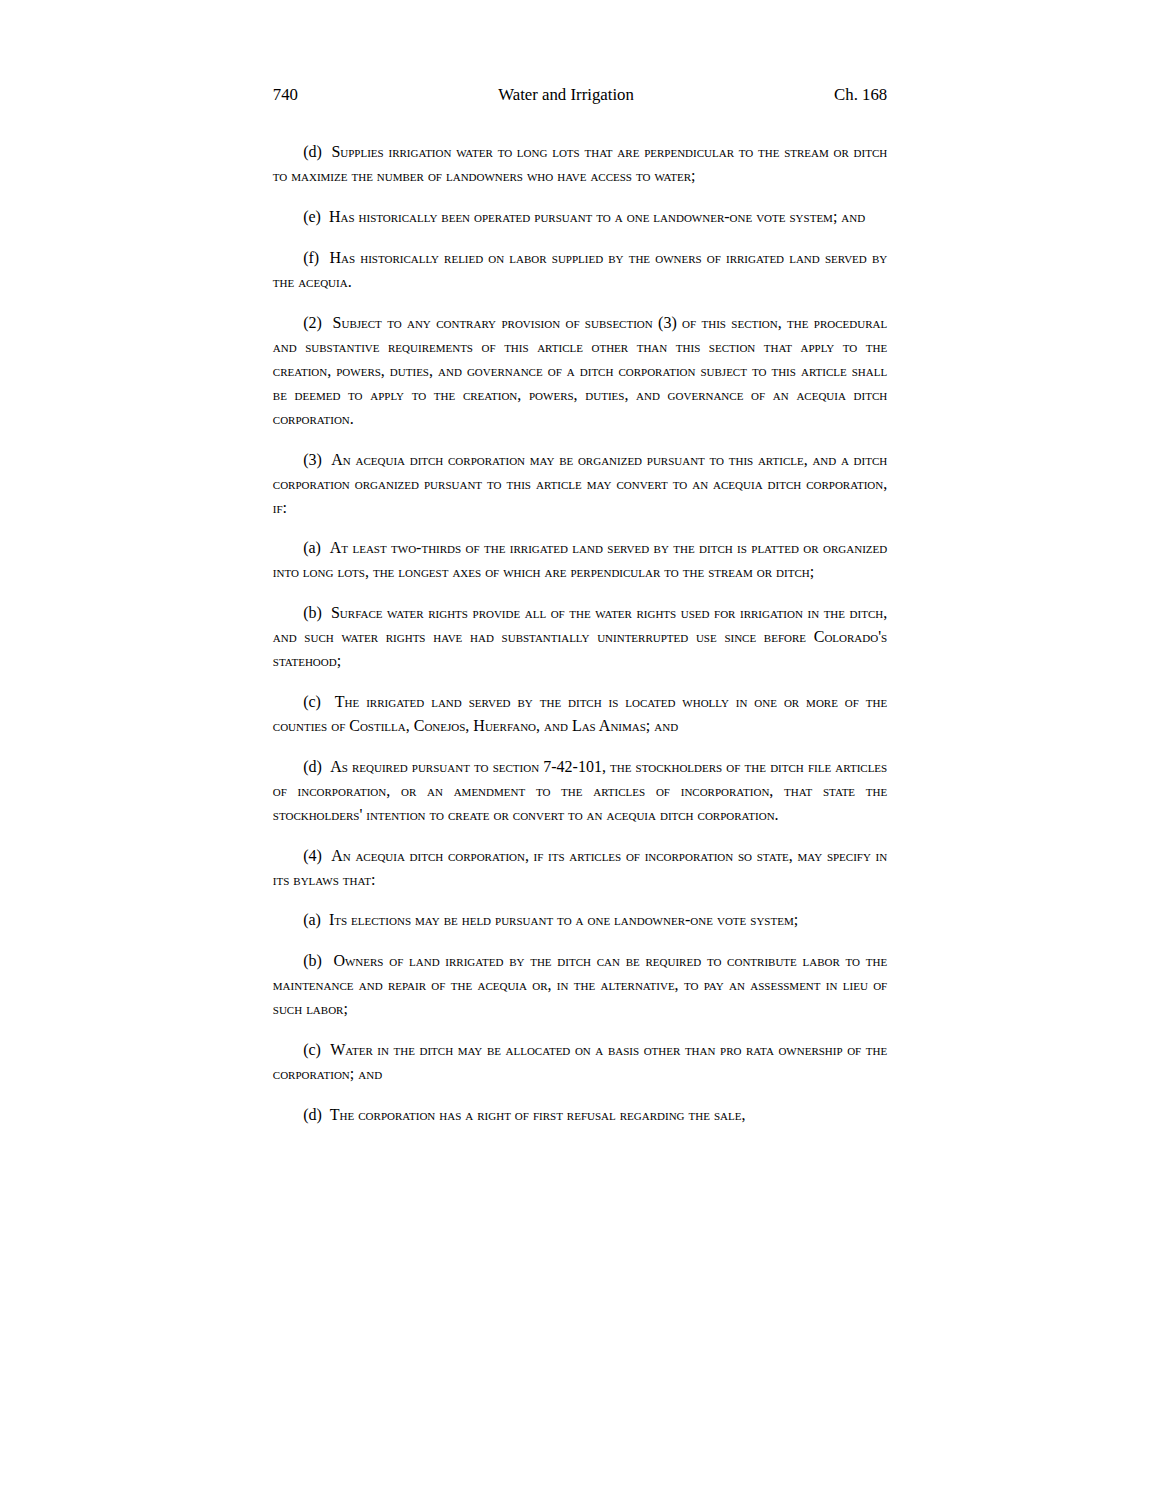740 Water and Irrigation Ch. 168
(d) Supplies irrigation water to long lots that are perpendicular to the stream or ditch to maximize the number of landowners who have access to water;
(e) Has historically been operated pursuant to a one landowner-one vote system; and
(f) Has historically relied on labor supplied by the owners of irrigated land served by the acequia.
(2) Subject to any contrary provision of subsection (3) of this section, the procedural and substantive requirements of this article other than this section that apply to the creation, powers, duties, and governance of a ditch corporation subject to this article shall be deemed to apply to the creation, powers, duties, and governance of an acequia ditch corporation.
(3) An acequia ditch corporation may be organized pursuant to this article, and a ditch corporation organized pursuant to this article may convert to an acequia ditch corporation, if:
(a) At least two-thirds of the irrigated land served by the ditch is platted or organized into long lots, the longest axes of which are perpendicular to the stream or ditch;
(b) Surface water rights provide all of the water rights used for irrigation in the ditch, and such water rights have had substantially uninterrupted use since before Colorado's statehood;
(c) The irrigated land served by the ditch is located wholly in one or more of the counties of Costilla, Conejos, Huerfano, and Las Animas; and
(d) As required pursuant to section 7-42-101, the stockholders of the ditch file articles of incorporation, or an amendment to the articles of incorporation, that state the stockholders' intention to create or convert to an acequia ditch corporation.
(4) An acequia ditch corporation, if its articles of incorporation so state, may specify in its bylaws that:
(a) Its elections may be held pursuant to a one landowner-one vote system;
(b) Owners of land irrigated by the ditch can be required to contribute labor to the maintenance and repair of the acequia or, in the alternative, to pay an assessment in lieu of such labor;
(c) Water in the ditch may be allocated on a basis other than pro rata ownership of the corporation; and
(d) The corporation has a right of first refusal regarding the sale,